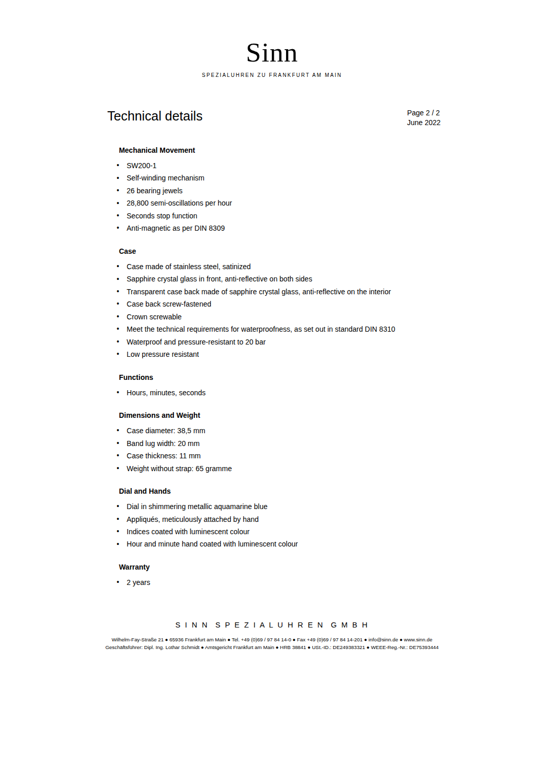Sinn
Spezialuhren zu Frankfurt am Main
Technical details
Page 2 / 2
June 2022
Mechanical Movement
SW200-1
Self-winding mechanism
26 bearing jewels
28,800 semi-oscillations per hour
Seconds stop function
Anti-magnetic as per DIN 8309
Case
Case made of stainless steel, satinized
Sapphire crystal glass in front, anti-reflective on both sides
Transparent case back made of sapphire crystal glass, anti-reflective on the interior
Case back screw-fastened
Crown screwable
Meet the technical requirements for waterproofness, as set out in standard DIN 8310
Waterproof and pressure-resistant to 20 bar
Low pressure resistant
Functions
Hours, minutes, seconds
Dimensions and Weight
Case diameter: 38,5 mm
Band lug width: 20 mm
Case thickness: 11 mm
Weight without strap: 65 gramme
Dial and Hands
Dial in shimmering metallic aquamarine blue
Appliqués, meticulously attached by hand
Indices coated with luminescent colour
Hour and minute hand coated with luminescent colour
Warranty
2 years
S I N N S P E Z I A L U H R E N G M B H
Wilhelm-Fay-Straße 21 ● 65936 Frankfurt am Main ● Tel. +49 (0)69 / 97 84 14-0 ● Fax +49 (0)69 / 97 84 14-201 ● info@sinn.de ● www.sinn.de
Geschäftsführer: Dipl. Ing. Lothar Schmidt ● Amtsgericht Frankfurt am Main ● HRB 38841 ● USt.-ID.: DE249383321 ● WEEE-Reg.-Nr.: DE75393444